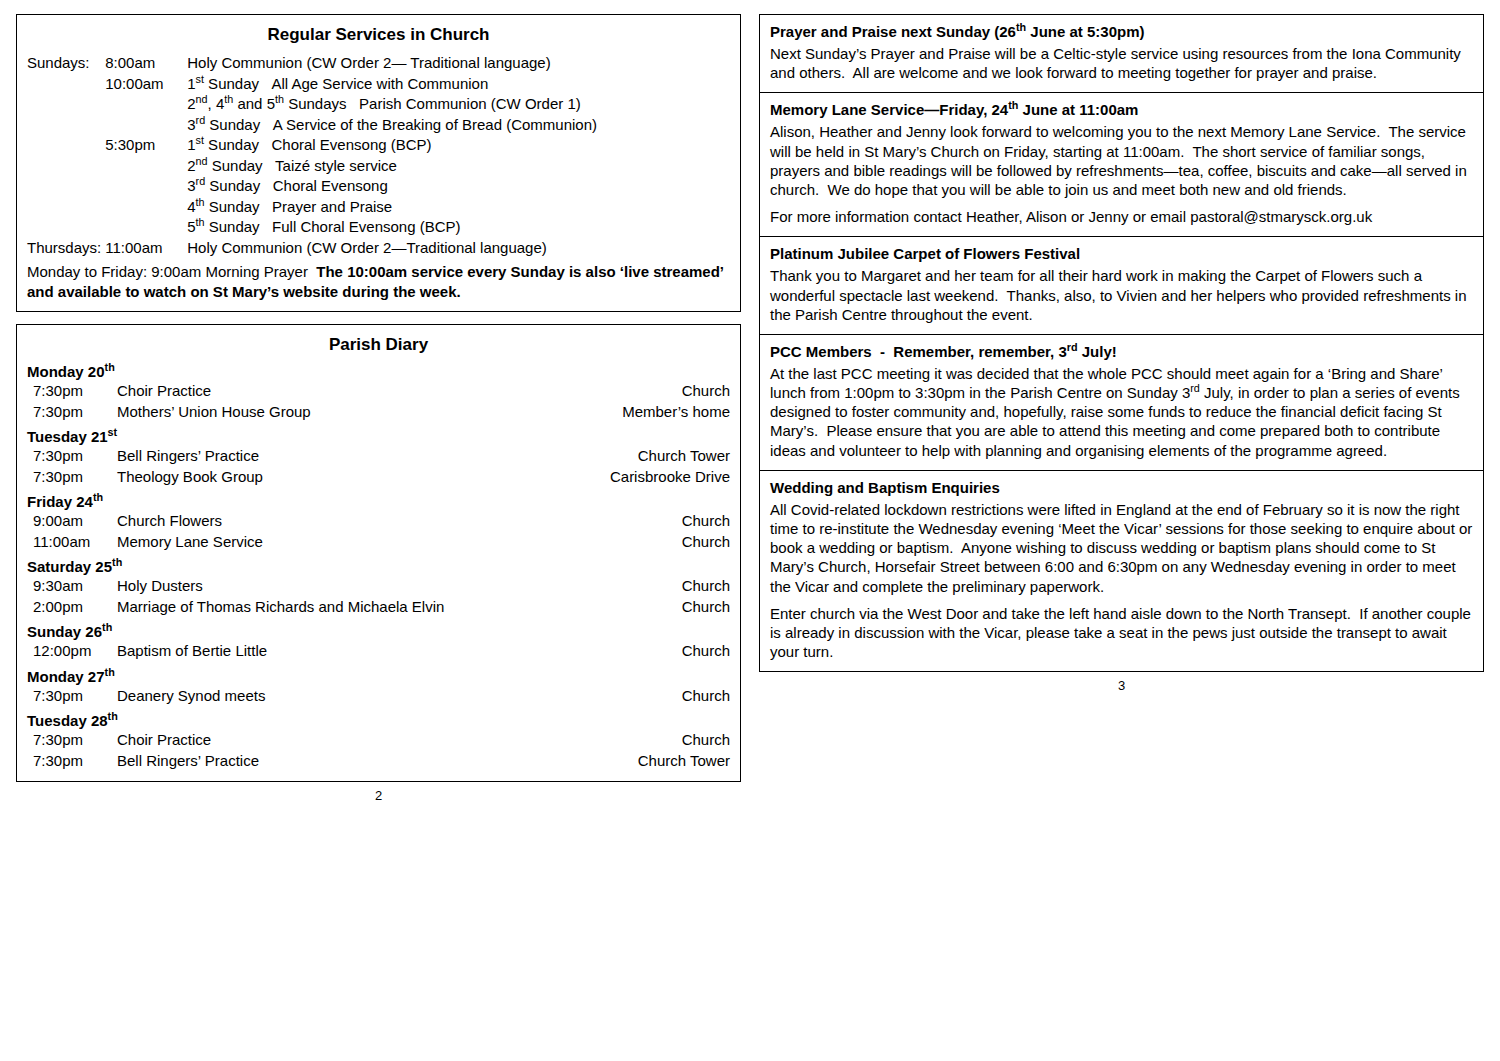Regular Services in Church
| Sundays: | 8:00am | Holy Communion (CW Order 2— Traditional language) |
| | 10:00am | 1 st Sunday All Age Service with Communion |
| | | 2 nd , 4 th and 5 th Sundays Parish Communion (CW Order 1) |
| | | 3 rd Sunday A Service of the Breaking of Bread (Communion) |
| | 5:30pm | 1 st Sunday Choral Evensong (BCP) |
| | | 2 nd Sunday Taizé style service |
| | | 3 rd Sunday Choral Evensong |
| | | 4 th Sunday Prayer and Praise |
| | | 5 th Sunday Full Choral Evensong (BCP) |
| Thursdays: | 11:00am | Holy Communion (CW Order 2—Traditional language) |
Monday to Friday: 9:00am Morning Prayer The 10:00am service every Sunday is also ‘live streamed’ and available to watch on St Mary’s website during the week.
Parish Diary
Monday 20th
| 7:30pm | Choir Practice | Church |
| 7:30pm | Mothers’ Union House Group | Member’s home |
Tuesday 21st
| 7:30pm | Bell Ringers’ Practice | Church Tower |
| 7:30pm | Theology Book Group | Carisbrooke Drive |
Friday 24th
| 9:00am | Church Flowers | Church |
| 11:00am | Memory Lane Service | Church |
Saturday 25th
| 9:30am | Holy Dusters | Church |
| 2:00pm | Marriage of Thomas Richards and Michaela Elvin | Church |
Sunday 26th
| 12:00pm | Baptism of Bertie Little | Church |
Monday 27th
| 7:30pm | Deanery Synod meets | Church |
Tuesday 28th
| 7:30pm | Choir Practice | Church |
| 7:30pm | Bell Ringers’ Practice | Church Tower |
2
Prayer and Praise next Sunday (26th June at 5:30pm)
Next Sunday’s Prayer and Praise will be a Celtic-style service using resources from the Iona Community and others. All are welcome and we look forward to meeting together for prayer and praise.
Memory Lane Service—Friday, 24th June at 11:00am
Alison, Heather and Jenny look forward to welcoming you to the next Memory Lane Service. The service will be held in St Mary’s Church on Friday, starting at 11:00am. The short service of familiar songs, prayers and bible readings will be followed by refreshments—tea, coffee, biscuits and cake—all served in church. We do hope that you will be able to join us and meet both new and old friends.
For more information contact Heather, Alison or Jenny or email pastoral@stmarysck.org.uk
Platinum Jubilee Carpet of Flowers Festival
Thank you to Margaret and her team for all their hard work in making the Carpet of Flowers such a wonderful spectacle last weekend. Thanks, also, to Vivien and her helpers who provided refreshments in the Parish Centre throughout the event.
PCC Members - Remember, remember, 3rd July!
At the last PCC meeting it was decided that the whole PCC should meet again for a ‘Bring and Share’ lunch from 1:00pm to 3:30pm in the Parish Centre on Sunday 3rd July, in order to plan a series of events designed to foster community and, hopefully, raise some funds to reduce the financial deficit facing St Mary’s. Please ensure that you are able to attend this meeting and come prepared both to contribute ideas and volunteer to help with planning and organising elements of the programme agreed.
Wedding and Baptism Enquiries
All Covid-related lockdown restrictions were lifted in England at the end of February so it is now the right time to re-institute the Wednesday evening ‘Meet the Vicar’ sessions for those seeking to enquire about or book a wedding or baptism. Anyone wishing to discuss wedding or baptism plans should come to St Mary’s Church, Horsefair Street between 6:00 and 6:30pm on any Wednesday evening in order to meet the Vicar and complete the preliminary paperwork.
Enter church via the West Door and take the left hand aisle down to the North Transept. If another couple is already in discussion with the Vicar, please take a seat in the pews just outside the transept to await your turn.
3